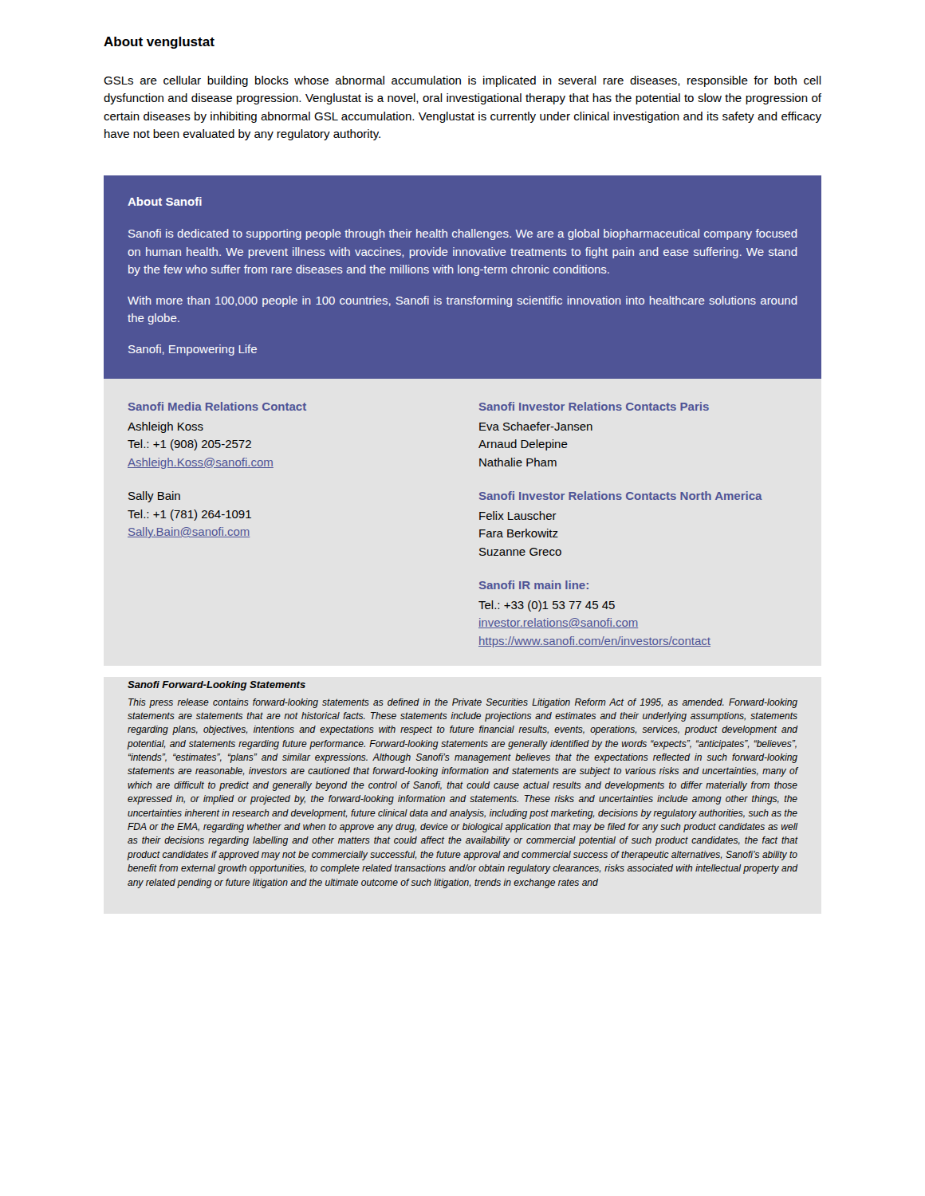About venglustat
GSLs are cellular building blocks whose abnormal accumulation is implicated in several rare diseases, responsible for both cell dysfunction and disease progression. Venglustat is a novel, oral investigational therapy that has the potential to slow the progression of certain diseases by inhibiting abnormal GSL accumulation. Venglustat is currently under clinical investigation and its safety and efficacy have not been evaluated by any regulatory authority.
About Sanofi
Sanofi is dedicated to supporting people through their health challenges. We are a global biopharmaceutical company focused on human health. We prevent illness with vaccines, provide innovative treatments to fight pain and ease suffering. We stand by the few who suffer from rare diseases and the millions with long-term chronic conditions.
With more than 100,000 people in 100 countries, Sanofi is transforming scientific innovation into healthcare solutions around the globe.
Sanofi, Empowering Life
Sanofi Media Relations Contact
Ashleigh Koss
Tel.: +1 (908) 205-2572
Ashleigh.Koss@sanofi.com
Sally Bain
Tel.: +1 (781) 264-1091
Sally.Bain@sanofi.com
Sanofi Investor Relations Contacts Paris
Eva Schaefer-Jansen
Arnaud Delepine
Nathalie Pham
Sanofi Investor Relations Contacts North America
Felix Lauscher
Fara Berkowitz
Suzanne Greco
Sanofi IR main line:
Tel.: +33 (0)1 53 77 45 45
investor.relations@sanofi.com
https://www.sanofi.com/en/investors/contact
Sanofi Forward-Looking Statements
This press release contains forward-looking statements as defined in the Private Securities Litigation Reform Act of 1995, as amended. Forward-looking statements are statements that are not historical facts. These statements include projections and estimates and their underlying assumptions, statements regarding plans, objectives, intentions and expectations with respect to future financial results, events, operations, services, product development and potential, and statements regarding future performance. Forward-looking statements are generally identified by the words “expects”, “anticipates”, “believes”, “intends”, “estimates”, “plans” and similar expressions. Although Sanofi’s management believes that the expectations reflected in such forward-looking statements are reasonable, investors are cautioned that forward-looking information and statements are subject to various risks and uncertainties, many of which are difficult to predict and generally beyond the control of Sanofi, that could cause actual results and developments to differ materially from those expressed in, or implied or projected by, the forward-looking information and statements. These risks and uncertainties include among other things, the uncertainties inherent in research and development, future clinical data and analysis, including post marketing, decisions by regulatory authorities, such as the FDA or the EMA, regarding whether and when to approve any drug, device or biological application that may be filed for any such product candidates as well as their decisions regarding labelling and other matters that could affect the availability or commercial potential of such product candidates, the fact that product candidates if approved may not be commercially successful, the future approval and commercial success of therapeutic alternatives, Sanofi’s ability to benefit from external growth opportunities, to complete related transactions and/or obtain regulatory clearances, risks associated with intellectual property and any related pending or future litigation and the ultimate outcome of such litigation, trends in exchange rates and